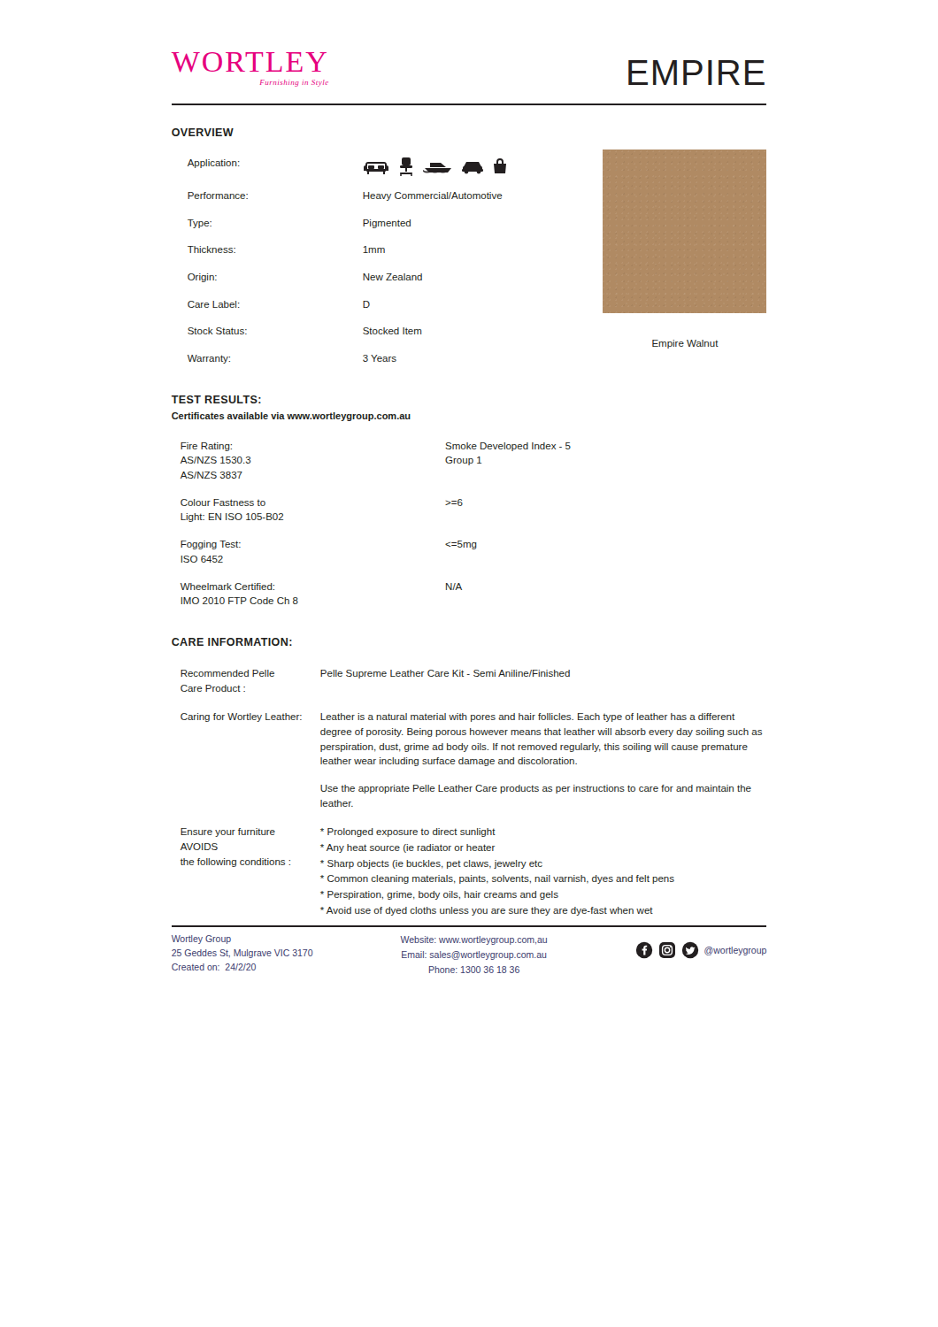WORTLEY
Furnishing in Style
EMPIRE
OVERVIEW
| Application: | |
| Performance: | Heavy Commercial/Automotive |
| Type: | Pigmented |
| Thickness: | 1mm |
| Origin: | New Zealand |
| Care Label: | D |
| Stock Status: | Stocked Item |
| Warranty: | 3 Years |
Empire Walnut
TEST RESULTS:
Certificates available via www.wortleygroup.com.au
| Fire Rating: AS/NZS 1530.3 AS/NZS 3837 | Smoke Developed Index - 5 Group 1 |
| Colour Fastness to Light: EN ISO 105-B02 | >=6 |
| Fogging Test: ISO 6452 | <=5mg |
| Wheelmark Certified: IMO 2010 FTP Code Ch 8 | N/A |
CARE INFORMATION:
| Recommended Pelle Care Product : | Pelle Supreme Leather Care Kit - Semi Aniline/Finished |
| Caring for Wortley Leather: | Leather is a natural material with pores and hair follicles. Each type of leather has a different degree of porosity. Being porous however means that leather will absorb every day soiling such as perspiration, dust, grime ad body oils. If not removed regularly, this soiling will cause premature leather wear including surface damage and discoloration. Use the appropriate Pelle Leather Care products as per instructions to care for and maintain the leather. |
| Ensure your furniture AVOIDS the following conditions : | * Prolonged exposure to direct sunlight * Any heat source (ie radiator or heater * Sharp objects (ie buckles, pet claws, jewelry etc * Common cleaning materials, paints, solvents, nail varnish, dyes and felt pens * Perspiration, grime, body oils, hair creams and gels * Avoid use of dyed cloths unless you are sure they are dye-fast when wet |
Wortley Group
25 Geddes St, Mulgrave VIC 3170
Created on: 24/2/20
Website: www.wortleygroup.com,au
Email: sales@wortleygroup.com.au
Phone: 1300 36 18 36
@wortleygroup